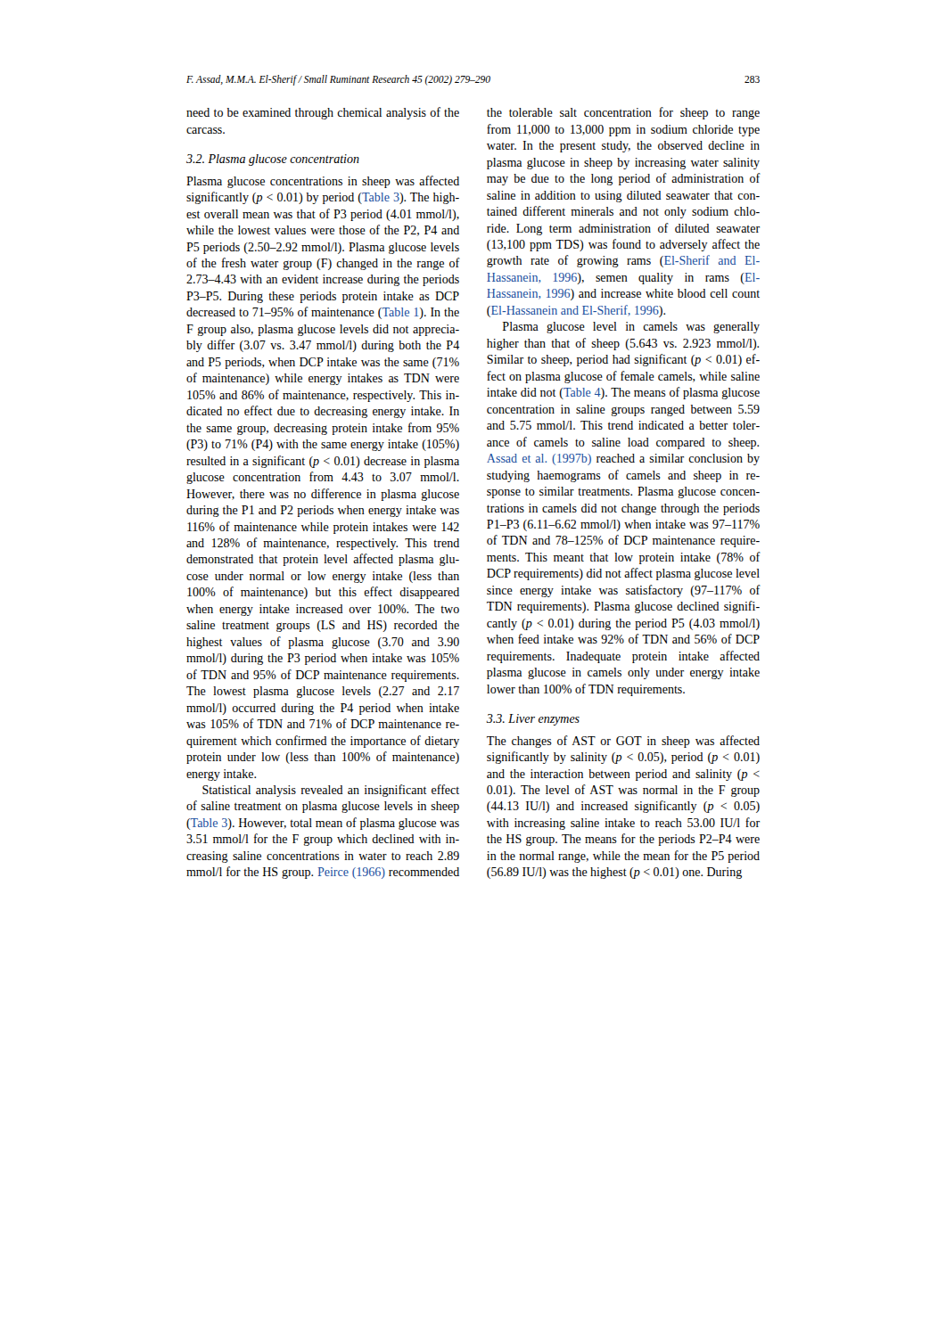F. Assad, M.M.A. El-Sherif / Small Ruminant Research 45 (2002) 279–290 283
need to be examined through chemical analysis of the carcass.
3.2. Plasma glucose concentration
Plasma glucose concentrations in sheep was affected significantly (p < 0.01) by period (Table 3). The highest overall mean was that of P3 period (4.01 mmol/l), while the lowest values were those of the P2, P4 and P5 periods (2.50–2.92 mmol/l). Plasma glucose levels of the fresh water group (F) changed in the range of 2.73–4.43 with an evident increase during the periods P3–P5. During these periods protein intake as DCP decreased to 71–95% of maintenance (Table 1). In the F group also, plasma glucose levels did not appreciably differ (3.07 vs. 3.47 mmol/l) during both the P4 and P5 periods, when DCP intake was the same (71% of maintenance) while energy intakes as TDN were 105% and 86% of maintenance, respectively. This indicated no effect due to decreasing energy intake. In the same group, decreasing protein intake from 95% (P3) to 71% (P4) with the same energy intake (105%) resulted in a significant (p < 0.01) decrease in plasma glucose concentration from 4.43 to 3.07 mmol/l. However, there was no difference in plasma glucose during the P1 and P2 periods when energy intake was 116% of maintenance while protein intakes were 142 and 128% of maintenance, respectively. This trend demonstrated that protein level affected plasma glucose under normal or low energy intake (less than 100% of maintenance) but this effect disappeared when energy intake increased over 100%. The two saline treatment groups (LS and HS) recorded the highest values of plasma glucose (3.70 and 3.90 mmol/l) during the P3 period when intake was 105% of TDN and 95% of DCP maintenance requirements. The lowest plasma glucose levels (2.27 and 2.17 mmol/l) occurred during the P4 period when intake was 105% of TDN and 71% of DCP maintenance requirement which confirmed the importance of dietary protein under low (less than 100% of maintenance) energy intake.
Statistical analysis revealed an insignificant effect of saline treatment on plasma glucose levels in sheep (Table 3). However, total mean of plasma glucose was 3.51 mmol/l for the F group which declined with increasing saline concentrations in water to reach 2.89 mmol/l for the HS group. Peirce (1966) recommended the tolerable salt concentration for sheep to range from 11,000 to 13,000 ppm in sodium chloride type water. In the present study, the observed decline in plasma glucose in sheep by increasing water salinity may be due to the long period of administration of saline in addition to using diluted seawater that contained different minerals and not only sodium chloride. Long term administration of diluted seawater (13,100 ppm TDS) was found to adversely affect the growth rate of growing rams (El-Sherif and El-Hassanein, 1996), semen quality in rams (El-Hassanein, 1996) and increase white blood cell count (El-Hassanein and El-Sherif, 1996).
Plasma glucose level in camels was generally higher than that of sheep (5.643 vs. 2.923 mmol/l). Similar to sheep, period had significant (p < 0.01) effect on plasma glucose of female camels, while saline intake did not (Table 4). The means of plasma glucose concentration in saline groups ranged between 5.59 and 5.75 mmol/l. This trend indicated a better tolerance of camels to saline load compared to sheep. Assad et al. (1997b) reached a similar conclusion by studying haemograms of camels and sheep in response to similar treatments. Plasma glucose concentrations in camels did not change through the periods P1–P3 (6.11–6.62 mmol/l) when intake was 97–117% of TDN and 78–125% of DCP maintenance requirements. This meant that low protein intake (78% of DCP requirements) did not affect plasma glucose level since energy intake was satisfactory (97–117% of TDN requirements). Plasma glucose declined significantly (p < 0.01) during the period P5 (4.03 mmol/l) when feed intake was 92% of TDN and 56% of DCP requirements. Inadequate protein intake affected plasma glucose in camels only under energy intake lower than 100% of TDN requirements.
3.3. Liver enzymes
The changes of AST or GOT in sheep was affected significantly by salinity (p < 0.05), period (p < 0.01) and the interaction between period and salinity (p < 0.01). The level of AST was normal in the F group (44.13 IU/l) and increased significantly (p < 0.05) with increasing saline intake to reach 53.00 IU/l for the HS group. The means for the periods P2–P4 were in the normal range, while the mean for the P5 period (56.89 IU/l) was the highest (p < 0.01) one. During